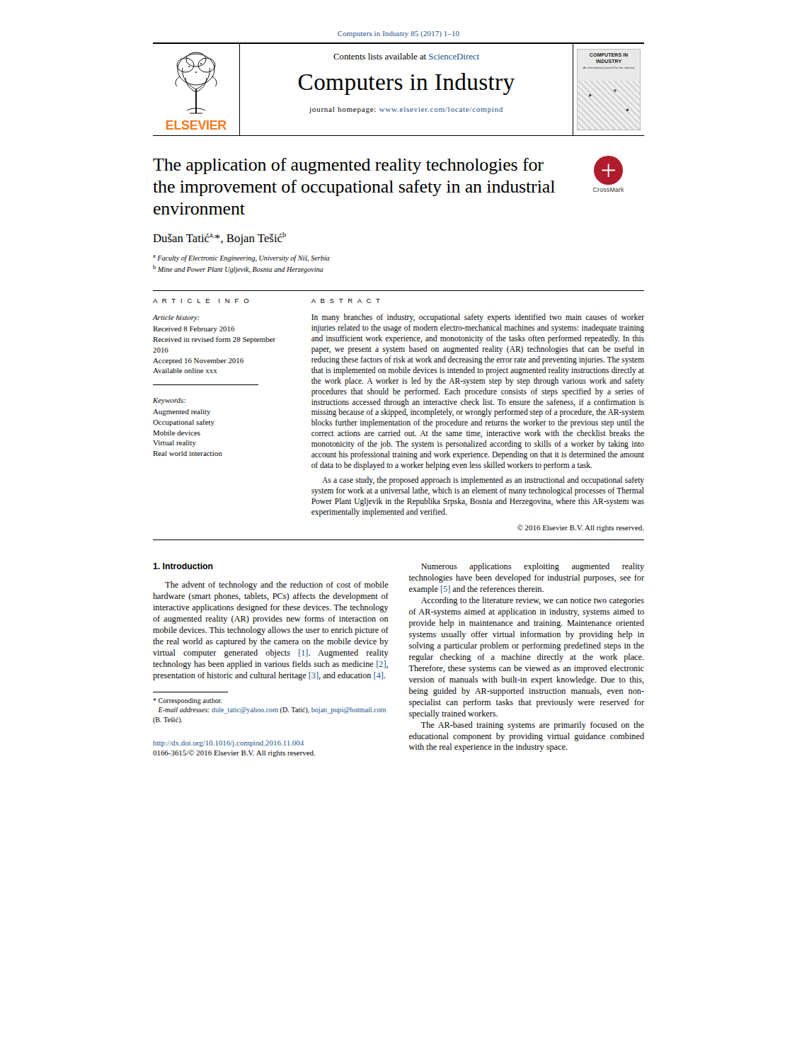Computers in Industry 85 (2017) 1–10
ELSEVIER
Contents lists available at ScienceDirect
Computers in Industry
journal homepage: www.elsevier.com/locate/compind
COMPUTERS IN
INDUSTRY
An international journal for the industry
The application of augmented reality technologies for the improvement of occupational safety in an industrial environment
CrossMark
Dušan Tatića,*, Bojan Tešićb
a Faculty of Electronic Engineering, University of Niš, Serbia
b Mine and Power Plant Ugljevik, Bosnia and Herzegovina
A R T I C L E I N F O
Article history:
Received 8 February 2016
Received in revised form 28 September 2016
Accepted 16 November 2016
Available online xxx
Keywords:
Augmented reality
Occupational safety
Mobile devices
Virtual reality
Real world interaction
A B S T R A C T
In many branches of industry, occupational safety experts identified two main causes of worker injuries related to the usage of modern electro-mechanical machines and systems: inadequate training and insufficient work experience, and monotonicity of the tasks often performed repeatedly. In this paper, we present a system based on augmented reality (AR) technologies that can be useful in reducing these factors of risk at work and decreasing the error rate and preventing injuries. The system that is implemented on mobile devices is intended to project augmented reality instructions directly at the work place. A worker is led by the AR-system step by step through various work and safety procedures that should be performed. Each procedure consists of steps specified by a series of instructions accessed through an interactive check list. To ensure the safeness, if a confirmation is missing because of a skipped, incompletely, or wrongly performed step of a procedure, the AR-system blocks further implementation of the procedure and returns the worker to the previous step until the correct actions are carried out. At the same time, interactive work with the checklist breaks the monotonicity of the job. The system is personalized according to skills of a worker by taking into account his professional training and work experience. Depending on that it is determined the amount of data to be displayed to a worker helping even less skilled workers to perform a task.
As a case study, the proposed approach is implemented as an instructional and occupational safety system for work at a universal lathe, which is an element of many technological processes of Thermal Power Plant Ugljevik in the Republika Srpska, Bosnia and Herzegovina, where this AR-system was experimentally implemented and verified.
© 2016 Elsevier B.V. All rights reserved.
1. Introduction
The advent of technology and the reduction of cost of mobile hardware (smart phones, tablets, PCs) affects the development of interactive applications designed for these devices. The technology of augmented reality (AR) provides new forms of interaction on mobile devices. This technology allows the user to enrich picture of the real world as captured by the camera on the mobile device by virtual computer generated objects [1]. Augmented reality technology has been applied in various fields such as medicine [2], presentation of historic and cultural heritage [3], and education [4].
* Corresponding author.
E-mail addresses: dule_tatic@yahoo.com (D. Tatić), bojan_pupi@hotmail.com (B. Tešić).
http://dx.doi.org/10.1016/j.compind.2016.11.004
0166-3615/© 2016 Elsevier B.V. All rights reserved.
Numerous applications exploiting augmented reality technologies have been developed for industrial purposes, see for example [5] and the references therein.
According to the literature review, we can notice two categories of AR-systems aimed at application in industry, systems aimed to provide help in maintenance and training. Maintenance oriented systems usually offer virtual information by providing help in solving a particular problem or performing predefined steps in the regular checking of a machine directly at the work place. Therefore, these systems can be viewed as an improved electronic version of manuals with built-in expert knowledge. Due to this, being guided by AR-supported instruction manuals, even non-specialist can perform tasks that previously were reserved for specially trained workers.
The AR-based training systems are primarily focused on the educational component by providing virtual guidance combined with the real experience in the industry space.